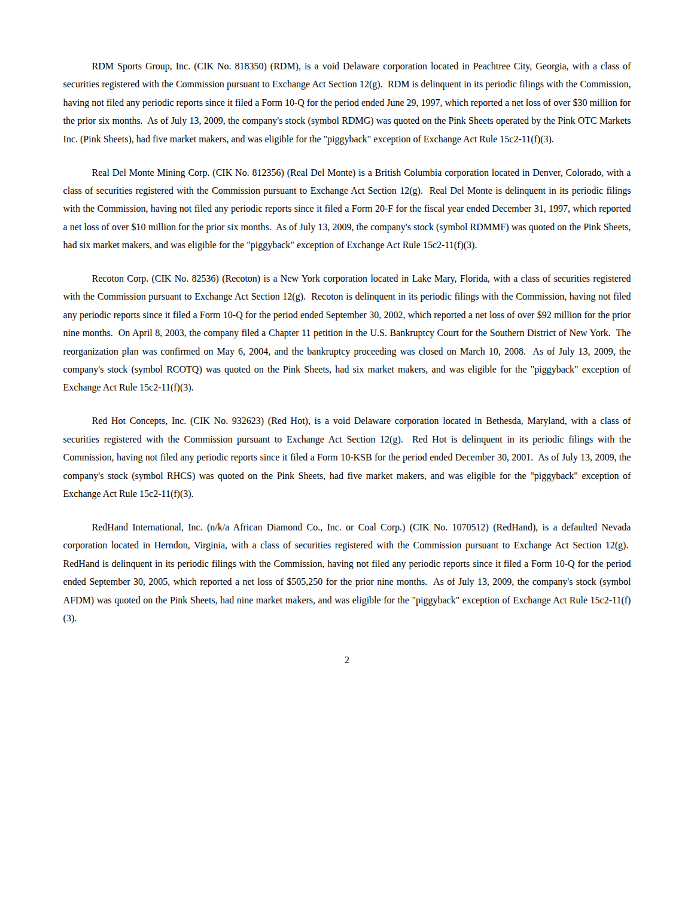RDM Sports Group, Inc. (CIK No. 818350) (RDM), is a void Delaware corporation located in Peachtree City, Georgia, with a class of securities registered with the Commission pursuant to Exchange Act Section 12(g). RDM is delinquent in its periodic filings with the Commission, having not filed any periodic reports since it filed a Form 10-Q for the period ended June 29, 1997, which reported a net loss of over $30 million for the prior six months. As of July 13, 2009, the company's stock (symbol RDMG) was quoted on the Pink Sheets operated by the Pink OTC Markets Inc. (Pink Sheets), had five market makers, and was eligible for the "piggyback" exception of Exchange Act Rule 15c2-11(f)(3).
Real Del Monte Mining Corp. (CIK No. 812356) (Real Del Monte) is a British Columbia corporation located in Denver, Colorado, with a class of securities registered with the Commission pursuant to Exchange Act Section 12(g). Real Del Monte is delinquent in its periodic filings with the Commission, having not filed any periodic reports since it filed a Form 20-F for the fiscal year ended December 31, 1997, which reported a net loss of over $10 million for the prior six months. As of July 13, 2009, the company's stock (symbol RDMMF) was quoted on the Pink Sheets, had six market makers, and was eligible for the "piggyback" exception of Exchange Act Rule 15c2-11(f)(3).
Recoton Corp. (CIK No. 82536) (Recoton) is a New York corporation located in Lake Mary, Florida, with a class of securities registered with the Commission pursuant to Exchange Act Section 12(g). Recoton is delinquent in its periodic filings with the Commission, having not filed any periodic reports since it filed a Form 10-Q for the period ended September 30, 2002, which reported a net loss of over $92 million for the prior nine months. On April 8, 2003, the company filed a Chapter 11 petition in the U.S. Bankruptcy Court for the Southern District of New York. The reorganization plan was confirmed on May 6, 2004, and the bankruptcy proceeding was closed on March 10, 2008. As of July 13, 2009, the company's stock (symbol RCOTQ) was quoted on the Pink Sheets, had six market makers, and was eligible for the "piggyback" exception of Exchange Act Rule 15c2-11(f)(3).
Red Hot Concepts, Inc. (CIK No. 932623) (Red Hot), is a void Delaware corporation located in Bethesda, Maryland, with a class of securities registered with the Commission pursuant to Exchange Act Section 12(g). Red Hot is delinquent in its periodic filings with the Commission, having not filed any periodic reports since it filed a Form 10-KSB for the period ended December 30, 2001. As of July 13, 2009, the company's stock (symbol RHCS) was quoted on the Pink Sheets, had five market makers, and was eligible for the "piggyback" exception of Exchange Act Rule 15c2-11(f)(3).
RedHand International, Inc. (n/k/a African Diamond Co., Inc. or Coal Corp.) (CIK No. 1070512) (RedHand), is a defaulted Nevada corporation located in Herndon, Virginia, with a class of securities registered with the Commission pursuant to Exchange Act Section 12(g). RedHand is delinquent in its periodic filings with the Commission, having not filed any periodic reports since it filed a Form 10-Q for the period ended September 30, 2005, which reported a net loss of $505,250 for the prior nine months. As of July 13, 2009, the company's stock (symbol AFDM) was quoted on the Pink Sheets, had nine market makers, and was eligible for the "piggyback" exception of Exchange Act Rule 15c2-11(f)(3).
2